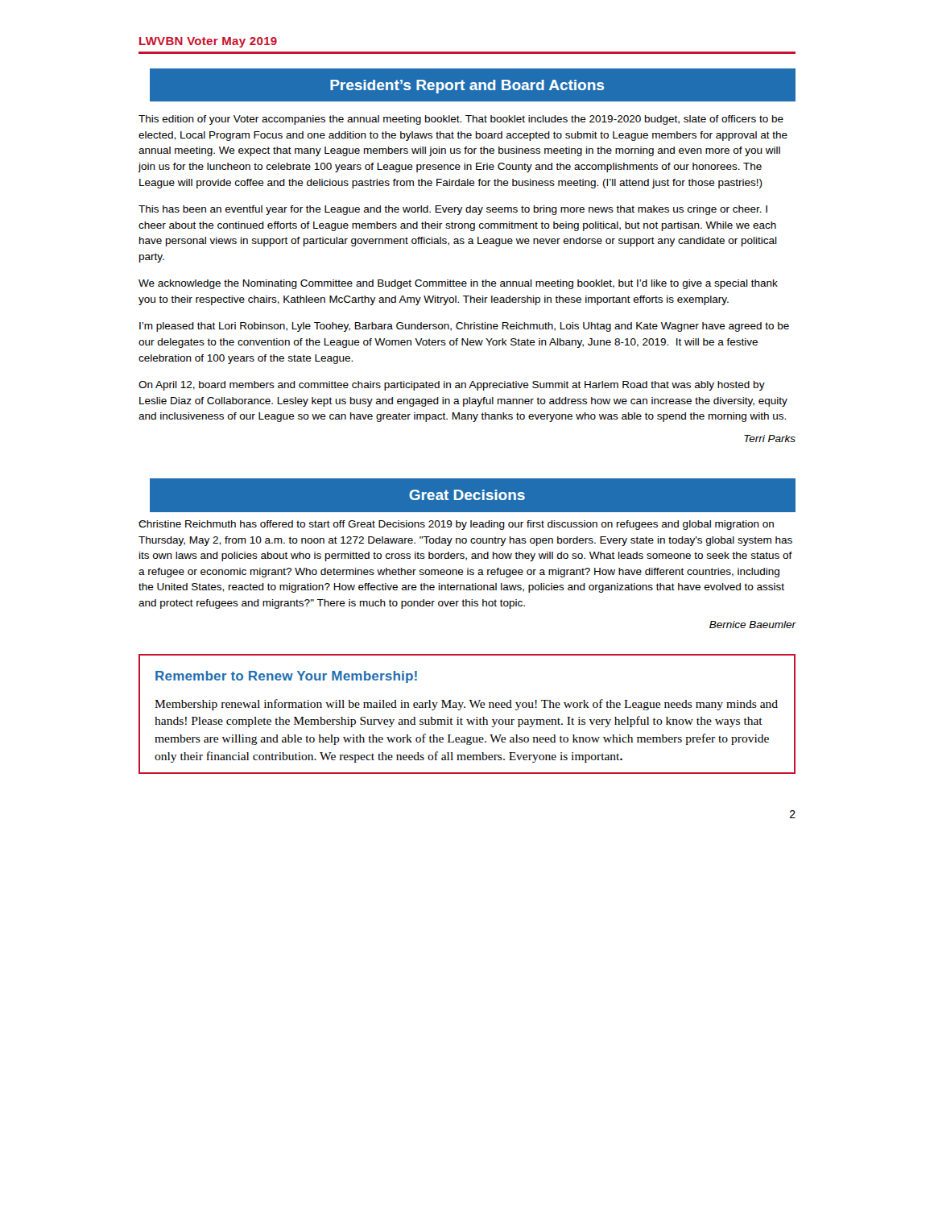LWVBN Voter May 2019
President’s Report and Board Actions
This edition of your Voter accompanies the annual meeting booklet. That booklet includes the 2019-2020 budget, slate of officers to be elected, Local Program Focus and one addition to the bylaws that the board accepted to submit to League members for approval at the annual meeting. We expect that many League members will join us for the business meeting in the morning and even more of you will join us for the luncheon to celebrate 100 years of League presence in Erie County and the accomplishments of our honorees. The League will provide coffee and the delicious pastries from the Fairdale for the business meeting. (I’ll attend just for those pastries!)
This has been an eventful year for the League and the world. Every day seems to bring more news that makes us cringe or cheer. I cheer about the continued efforts of League members and their strong commitment to being political, but not partisan. While we each have personal views in support of particular government officials, as a League we never endorse or support any candidate or political party.
We acknowledge the Nominating Committee and Budget Committee in the annual meeting booklet, but I’d like to give a special thank you to their respective chairs, Kathleen McCarthy and Amy Witryol. Their leadership in these important efforts is exemplary.
I’m pleased that Lori Robinson, Lyle Toohey, Barbara Gunderson, Christine Reichmuth, Lois Uhtag and Kate Wagner have agreed to be our delegates to the convention of the League of Women Voters of New York State in Albany, June 8-10, 2019. It will be a festive celebration of 100 years of the state League.
On April 12, board members and committee chairs participated in an Appreciative Summit at Harlem Road that was ably hosted by Leslie Diaz of Collaborance. Lesley kept us busy and engaged in a playful manner to address how we can increase the diversity, equity and inclusiveness of our League so we can have greater impact. Many thanks to everyone who was able to spend the morning with us.
Terri Parks
Great Decisions
Christine Reichmuth has offered to start off Great Decisions 2019 by leading our first discussion on refugees and global migration on Thursday, May 2, from 10 a.m. to noon at 1272 Delaware. "Today no country has open borders. Every state in today's global system has its own laws and policies about who is permitted to cross its borders, and how they will do so. What leads someone to seek the status of a refugee or economic migrant? Who determines whether someone is a refugee or a migrant? How have different countries, including the United States, reacted to migration? How effective are the international laws, policies and organizations that have evolved to assist and protect refugees and migrants?" There is much to ponder over this hot topic.
Bernice Baeumler
Remember to Renew Your Membership!
Membership renewal information will be mailed in early May. We need you! The work of the League needs many minds and hands! Please complete the Membership Survey and submit it with your payment. It is very helpful to know the ways that members are willing and able to help with the work of the League. We also need to know which members prefer to provide only their financial contribution. We respect the needs of all members. Everyone is important.
2